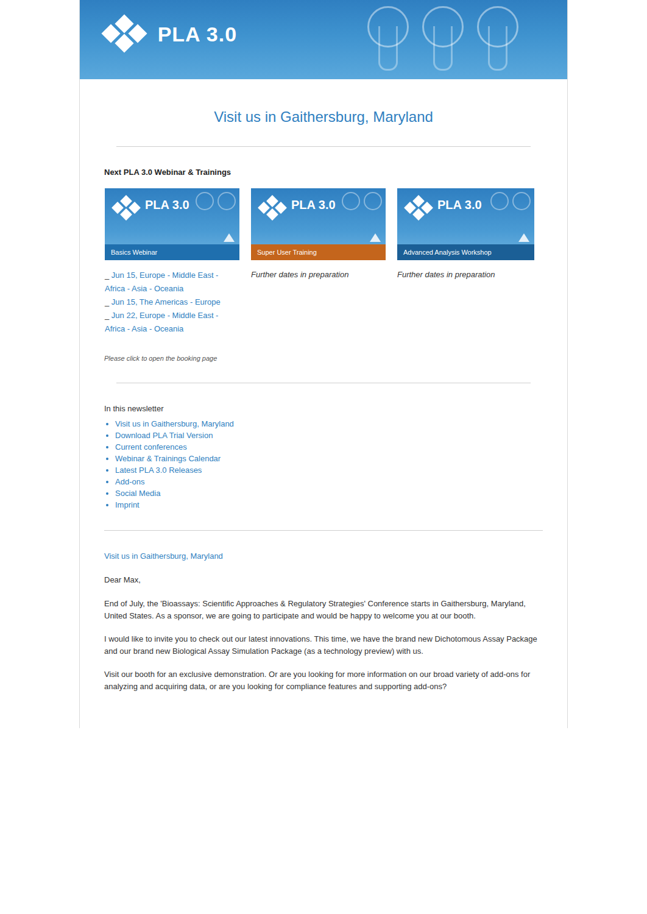PLA 3.0
Visit us in Gaithersburg, Maryland
Next PLA 3.0 Webinar & Trainings
| PLA 3.0 Basics Webinar _ Jun 15, Europe - Middle East - Africa - Asia - Oceania _ Jun 15, The Americas - Europe _ Jun 22, Europe - Middle East - Africa - Asia - Oceania | PLA 3.0 Super User Training Further dates in preparation | PLA 3.0 Advanced Analysis Workshop Further dates in preparation |
Please click to open the booking page
In this newsletter
Visit us in Gaithersburg, Maryland
Download PLA Trial Version
Current conferences
Webinar & Trainings Calendar
Latest PLA 3.0 Releases
Add-ons
Social Media
Imprint
Visit us in Gaithersburg, Maryland
Dear Max,
End of July, the 'Bioassays: Scientific Approaches & Regulatory Strategies' Conference starts in Gaithersburg, Maryland, United States. As a sponsor, we are going to participate and would be happy to welcome you at our booth.
I would like to invite you to check out our latest innovations. This time, we have the brand new Dichotomous Assay Package and our brand new Biological Assay Simulation Package (as a technology preview) with us.
Visit our booth for an exclusive demonstration. Or are you looking for more information on our broad variety of add-ons for analyzing and acquiring data, or are you looking for compliance features and supporting add-ons?